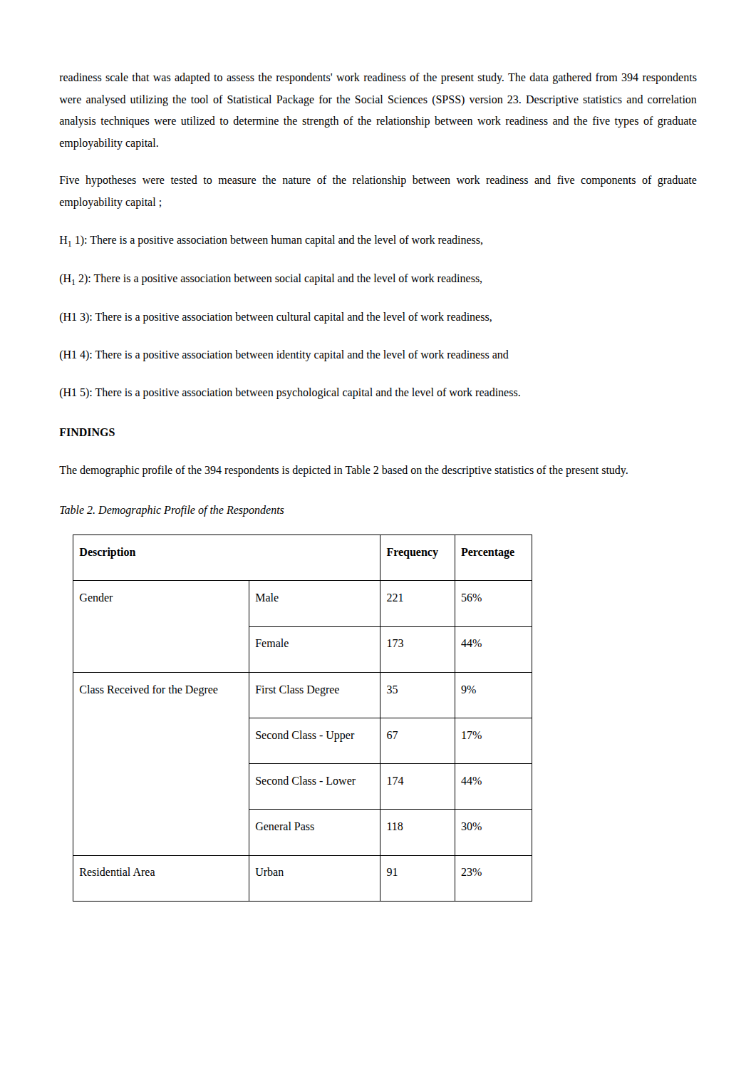readiness scale that was adapted to assess the respondents' work readiness of the present study. The data gathered from 394 respondents were analysed utilizing the tool of Statistical Package for the Social Sciences (SPSS) version 23. Descriptive statistics and correlation analysis techniques were utilized to determine the strength of the relationship between work readiness and the five types of graduate employability capital.
Five hypotheses were tested to measure the nature of the relationship between work readiness and five components of graduate employability capital ;
H1 1): There is a positive association between human capital and the level of work readiness,
(H1 2): There is a positive association between social capital and the level of work readiness,
(H1 3): There is a positive association between cultural capital and the level of work readiness,
(H1 4): There is a positive association between identity capital and the level of work readiness and
(H1 5): There is a positive association between psychological capital and the level of work readiness.
FINDINGS
The demographic profile of the 394 respondents is depicted in Table 2 based on the descriptive statistics of the present study.
Table 2. Demographic Profile of the Respondents
| Description | Frequency | Percentage |
| --- | --- | --- |
| Gender | Male | 221 | 56% |
| Female | 173 | 44% |
| Class Received for the Degree | First Class Degree | 35 | 9% |
| Second Class - Upper | 67 | 17% |
| Second Class - Lower | 174 | 44% |
| General Pass | 118 | 30% |
| Residential Area | Urban | 91 | 23% |